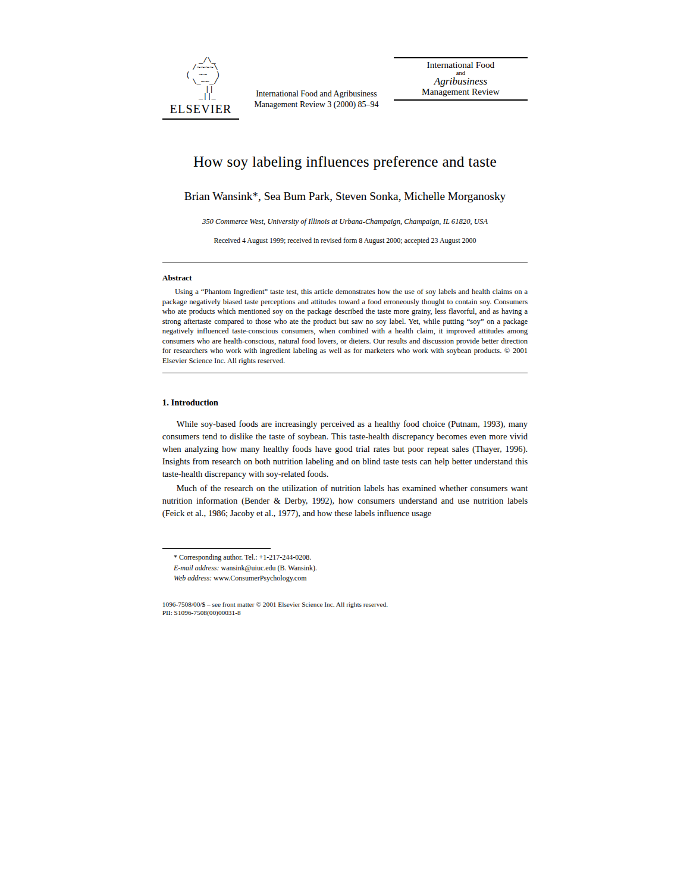_/\_ /~~~~\ ( ~~ ) \_~~_/ || _||_ ELSEVIER
International Food and Agribusiness
Management Review 3 (2000) 85–94
International Food
and
Agribusiness
Management Review
How soy labeling influences preference and taste
Brian Wansink*, Sea Bum Park, Steven Sonka, Michelle Morganosky
350 Commerce West, University of Illinois at Urbana-Champaign, Champaign, IL 61820, USA
Received 4 August 1999; received in revised form 8 August 2000; accepted 23 August 2000
Abstract
Using a “Phantom Ingredient” taste test, this article demonstrates how the use of soy labels and health claims on a package negatively biased taste perceptions and attitudes toward a food erroneously thought to contain soy. Consumers who ate products which mentioned soy on the package described the taste more grainy, less flavorful, and as having a strong aftertaste compared to those who ate the product but saw no soy label. Yet, while putting “soy” on a package negatively influenced taste-conscious consumers, when combined with a health claim, it improved attitudes among consumers who are health-conscious, natural food lovers, or dieters. Our results and discussion provide better direction for researchers who work with ingredient labeling as well as for marketers who work with soybean products. © 2001 Elsevier Science Inc. All rights reserved.
1. Introduction
While soy-based foods are increasingly perceived as a healthy food choice (Putnam, 1993), many consumers tend to dislike the taste of soybean. This taste-health discrepancy becomes even more vivid when analyzing how many healthy foods have good trial rates but poor repeat sales (Thayer, 1996). Insights from research on both nutrition labeling and on blind taste tests can help better understand this taste-health discrepancy with soy-related foods.
Much of the research on the utilization of nutrition labels has examined whether consumers want nutrition information (Bender & Derby, 1992), how consumers understand and use nutrition labels (Feick et al., 1986; Jacoby et al., 1977), and how these labels influence usage
* Corresponding author. Tel.: +1-217-244-0208.
E-mail address: wansink@uiuc.edu (B. Wansink).
Web address: www.ConsumerPsychology.com
1096-7508/00/$ – see front matter © 2001 Elsevier Science Inc. All rights reserved.
PII: S1096-7508(00)00031-8